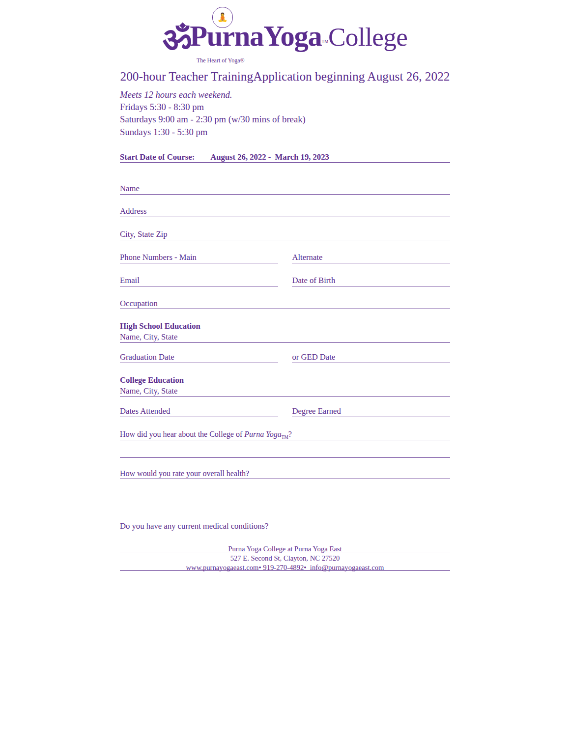ॐPurna Yoga TM College The Heart of Yoga®
200-hour Teacher TrainingApplication beginning August 26, 2022
Meets 12 hours each weekend.
Fridays 5:30 - 8:30 pm
Saturdays 9:00 am - 2:30 pm (w/30 mins of break)
Sundays 1:30 - 5:30 pm
Start Date of Course: August 26, 2022 - March 19, 2023
Name
Address
City, State Zip
Phone Numbers - Main Alternate
Email Date of Birth
Occupation
High School Education
Name, City, State
Graduation Date or GED Date
College Education
Name, City, State
Dates Attended Degree Earned
How did you hear about the College of Purna Yoga TM?
How would you rate your overall health?
Do you have any current medical conditions?
Purna Yoga College at Purna Yoga East
527 E. Second St, Clayton, NC 27520
www.purnayogaeast.com• 919-270-4892• info@purnayogaeast.com